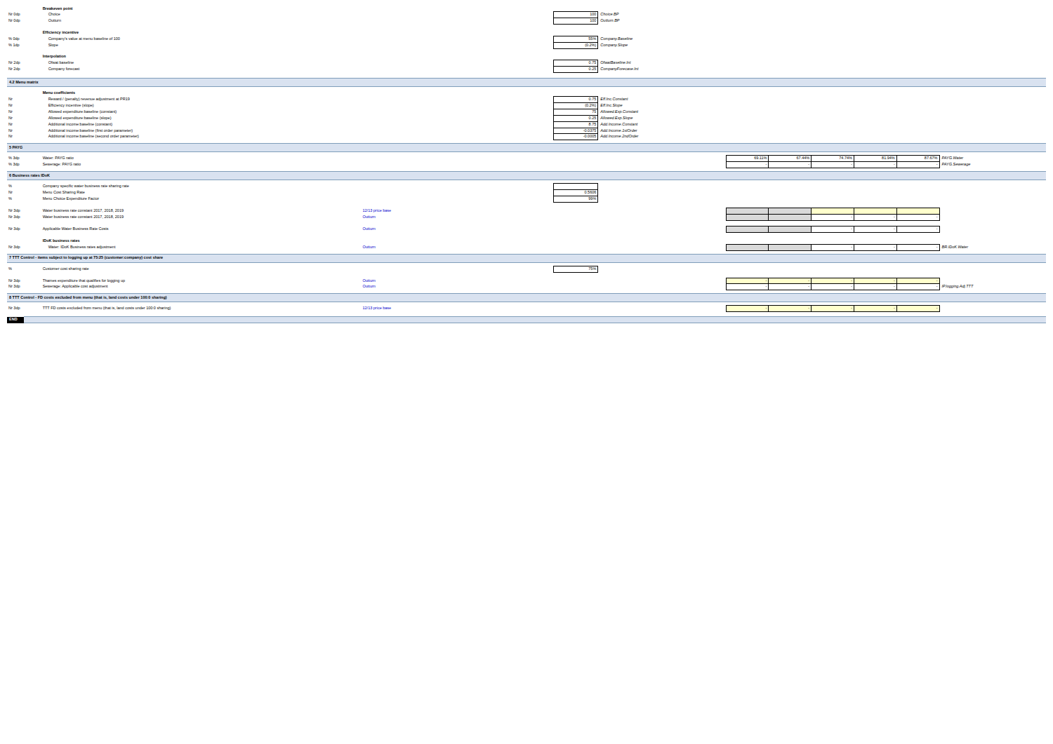| | Breakeven point | |
| Nr 0dp | Choice | | | 100 | Choice.BP | |
| Nr 0dp | Outturn | | | 100 | Outturn.BP | |
| | Efficiency incentive | |
| % 0dp | Company's value at menu baseline of 100 | | | 55% | Company.Baseline | |
| % 1dp | Slope | | | (0.2%) | Company.Slope | |
| | Interpolation | |
| Nr 2dp | Ofwat baseline | | | 0.75 | OfwatBaseline.Int | |
| Nr 2dp | Company forecast | | | 0.25 | CompanyForecase.Int | |
| 4.2 Menu matrix |
| | Menu coefficients | |
| Nr | Reward / (penalty) revenue adjustment at PR19 | | | 0.75 | Eff.Inc.Constant | |
| Nr | Efficiency incentive (slope) | | | (0.2%) | Eff.Inc.Slope | |
| Nr | Allowed expenditure:baseline (constant) | | | 75 | Allowed.Exp.Constant | |
| Nr | Allowed expenditure:baseline (slope) | | | 0.25 | Allowed.Exp.Slope | |
| Nr | Additional income:baseline (constant) | | | 8.75 | Add.Income.Constant | |
| Nr | Additional income:baseline (first order parameter) | | | -0.0375 | Add.Income.1stOrder | |
| Nr | Additional income:baseline (second order parameter) | | | -0.0005 | Add.Income.2ndOrder | |
| 5 PAYG |
| % 3dp | Water: PAYG ratio | | | | | 69.11% | 67.44% | 74.74% | 81.94% | 87.67% | PAYG.Water |
| % 3dp | Sewerage: PAYG ratio | | | | | - | - | - | - | - | PAYG.Sewerage |
| 6 Business rates IDoK |
| % | Company specific water business rate sharing rate | | | | | |
| Nr | Menu Cost Sharing Rate | | | 0.5606 | | |
| % | Menu Choice Expenditure Factor | | | 99% | | |
| Nr 3dp | Water business rate constant 2017, 2018, 2019 | 12/13 price base | | | | | | | | | |
| Nr 3dp | Water business rate constant 2017, 2018, 2019 | Outturn | | | | | | - | - | - | |
| Nr 3dp | Applicable Water Business Rate Costs | Outturn | | | | | | - | - | - | |
| | IDoK business rates | |
| Nr 3dp | Water: IDoK Business rates adjustment | Outturn | | | | | | - | - | - | BR.IDoK.Water |
| 7 TTT Control - items subject to logging up at 75:25 (customer:company) cost share |
| % | Customer cost sharing rate | | | 75% | | |
| Nr 3dp | Thames expenditure that qualifies for logging up | Outturn | | | | - | - | - | - | - | |
| Nr 3dp | Sewerage: Applicable cost adjustment | Outturn | | | | - | - | - | - | - | IP.logging.Adj.TTT |
| 8 TTT Control - FD costs excluded from menu (that is, land costs under 100:0 sharing) |
| Nr 3dp | TTT FD costs excluded from menu (that is, land costs under 100:0 sharing) | 12/13 price base | | | | - | - | - | - | - | |
| END | |